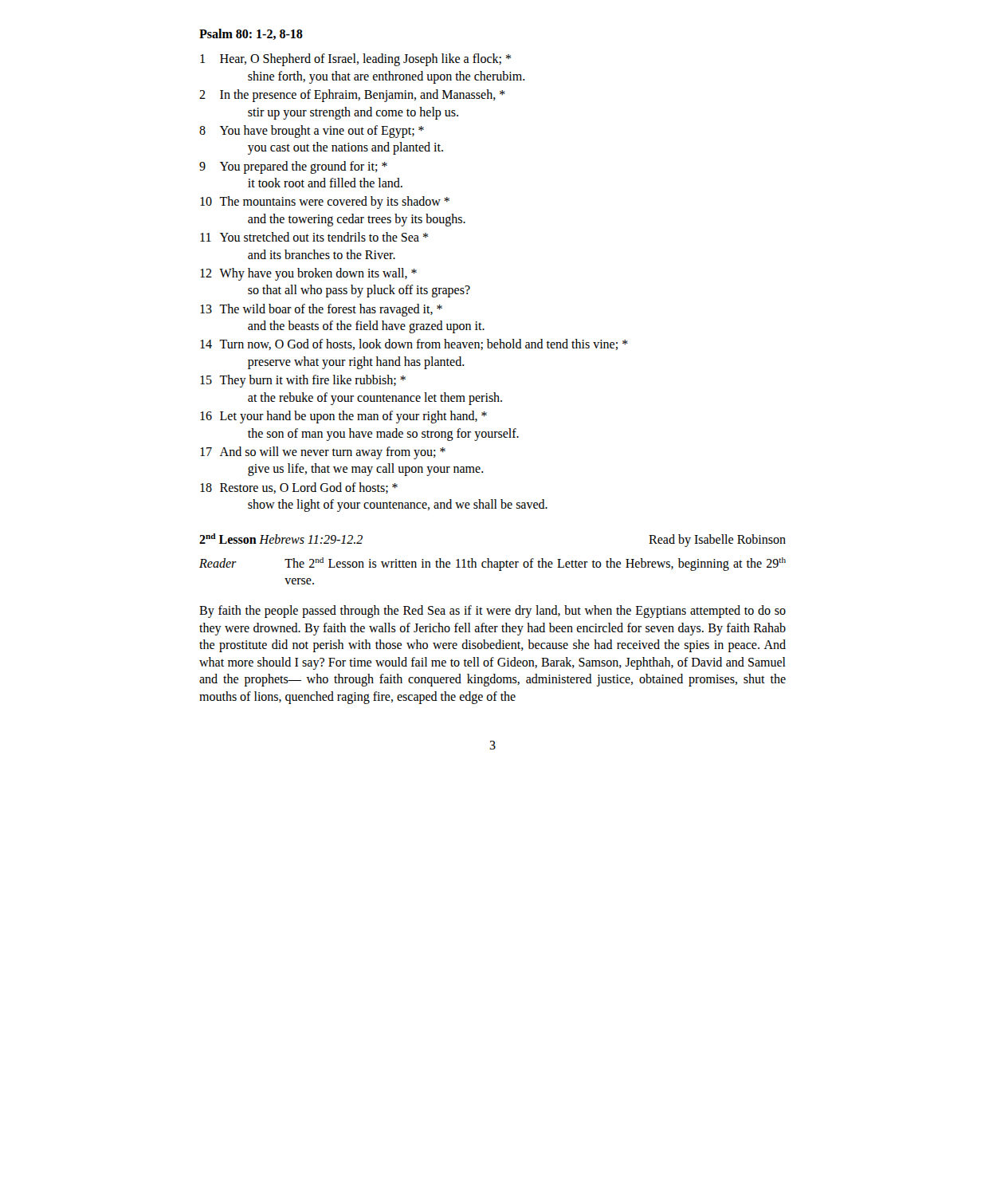Psalm 80: 1-2, 8-18
1 Hear, O Shepherd of Israel, leading Joseph like a flock; * shine forth, you that are enthroned upon the cherubim.
2 In the presence of Ephraim, Benjamin, and Manasseh, * stir up your strength and come to help us.
8 You have brought a vine out of Egypt; * you cast out the nations and planted it.
9 You prepared the ground for it; * it took root and filled the land.
10 The mountains were covered by its shadow * and the towering cedar trees by its boughs.
11 You stretched out its tendrils to the Sea * and its branches to the River.
12 Why have you broken down its wall, * so that all who pass by pluck off its grapes?
13 The wild boar of the forest has ravaged it, * and the beasts of the field have grazed upon it.
14 Turn now, O God of hosts, look down from heaven; behold and tend this vine; * preserve what your right hand has planted.
15 They burn it with fire like rubbish; * at the rebuke of your countenance let them perish.
16 Let your hand be upon the man of your right hand, * the son of man you have made so strong for yourself.
17 And so will we never turn away from you; * give us life, that we may call upon your name.
18 Restore us, O Lord God of hosts; * show the light of your countenance, and we shall be saved.
2nd Lesson Hebrews 11:29-12.2 Read by Isabelle Robinson
Reader The 2nd Lesson is written in the 11th chapter of the Letter to the Hebrews, beginning at the 29th verse.
By faith the people passed through the Red Sea as if it were dry land, but when the Egyptians attempted to do so they were drowned. By faith the walls of Jericho fell after they had been encircled for seven days. By faith Rahab the prostitute did not perish with those who were disobedient, because she had received the spies in peace. And what more should I say? For time would fail me to tell of Gideon, Barak, Samson, Jephthah, of David and Samuel and the prophets— who through faith conquered kingdoms, administered justice, obtained promises, shut the mouths of lions, quenched raging fire, escaped the edge of the
3